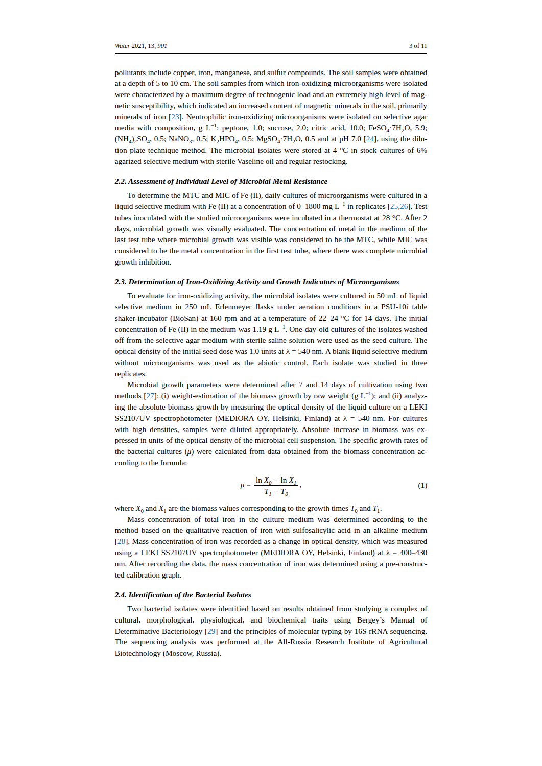Water 2021, 13, 901 3 of 11
pollutants include copper, iron, manganese, and sulfur compounds. The soil samples were obtained at a depth of 5 to 10 cm. The soil samples from which iron-oxidizing microorganisms were isolated were characterized by a maximum degree of technogenic load and an extremely high level of magnetic susceptibility, which indicated an increased content of magnetic minerals in the soil, primarily minerals of iron [23]. Neutrophilic iron-oxidizing microorganisms were isolated on selective agar media with composition, g L−1: peptone, 1.0; sucrose, 2.0; citric acid, 10.0; FeSO4·7H2 O, 5.9; (NH4)2 SO4, 0.5; NaNO3, 0.5; K2 HPO4, 0.5; MgSO4·7H2 O, 0.5 and at pH 7.0 [24], using the dilution plate technique method. The microbial isolates were stored at 4 °C in stock cultures of 6% agarized selective medium with sterile Vaseline oil and regular restocking.
2.2. Assessment of Individual Level of Microbial Metal Resistance
To determine the MTC and MIC of Fe (II), daily cultures of microorganisms were cultured in a liquid selective medium with Fe (II) at a concentration of 0–1800 mg L−1 in replicates [25,26]. Test tubes inoculated with the studied microorganisms were incubated in a thermostat at 28 °C. After 2 days, microbial growth was visually evaluated. The concentration of metal in the medium of the last test tube where microbial growth was visible was considered to be the MTC, while MIC was considered to be the metal concentration in the first test tube, where there was complete microbial growth inhibition.
2.3. Determination of Iron-Oxidizing Activity and Growth Indicators of Microorganisms
To evaluate for iron-oxidizing activity, the microbial isolates were cultured in 50 mL of liquid selective medium in 250 mL Erlenmeyer flasks under aeration conditions in a PSU-10i table shaker-incubator (BioSan) at 160 rpm and at a temperature of 22–24 °C for 14 days. The initial concentration of Fe (II) in the medium was 1.19 g L−1. One-day-old cultures of the isolates washed off from the selective agar medium with sterile saline solution were used as the seed culture. The optical density of the initial seed dose was 1.0 units at λ = 540 nm. A blank liquid selective medium without microorganisms was used as the abiotic control. Each isolate was studied in three replicates.
Microbial growth parameters were determined after 7 and 14 days of cultivation using two methods [27]: (i) weight-estimation of the biomass growth by raw weight (g L−1); and (ii) analyzing the absolute biomass growth by measuring the optical density of the liquid culture on a LEKI SS2107UV spectrophotometer (MEDIORA OY, Helsinki, Finland) at λ = 540 nm. For cultures with high densities, samples were diluted appropriately. Absolute increase in biomass was expressed in units of the optical density of the microbial cell suspension. The specific growth rates of the bacterial cultures (μ) were calculated from data obtained from the biomass concentration according to the formula:
μ = ln X 0 − ln X 1 T 1 − T 0 ,
(1)
where X 0 and X 1 are the biomass values corresponding to the growth times T 0 and T 1.
Mass concentration of total iron in the culture medium was determined according to the method based on the qualitative reaction of iron with sulfosalicylic acid in an alkaline medium [28]. Mass concentration of iron was recorded as a change in optical density, which was measured using a LEKI SS2107UV spectrophotometer (MEDIORA OY, Helsinki, Finland) at λ = 400–430 nm. After recording the data, the mass concentration of iron was determined using a pre-constructed calibration graph.
2.4. Identification of the Bacterial Isolates
Two bacterial isolates were identified based on results obtained from studying a complex of cultural, morphological, physiological, and biochemical traits using Bergey’s Manual of Determinative Bacteriology [29] and the principles of molecular typing by 16S rRNA sequencing. The sequencing analysis was performed at the All-Russia Research Institute of Agricultural Biotechnology (Moscow, Russia).